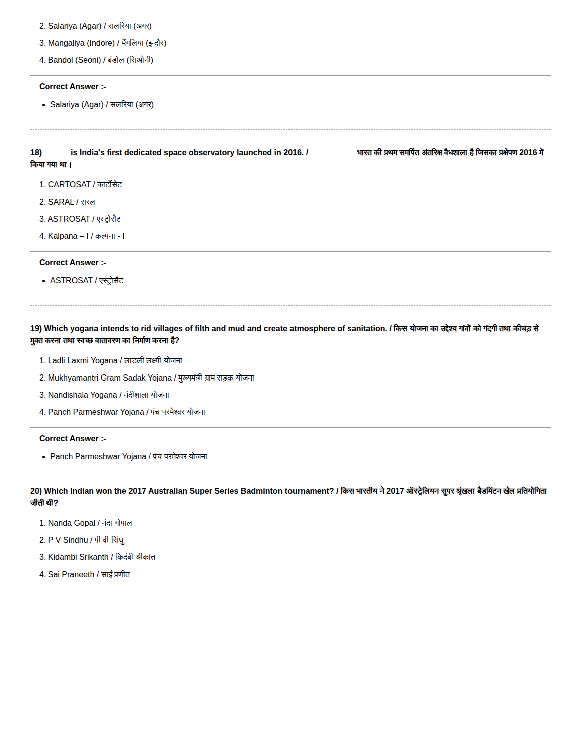2. Salariya (Agar) / सलरिया (अगर)
3. Mangaliya (Indore) / मैंगलिया (इन्दौर)
4. Bandol (Seoni) / बंडोल (सिओनी)
Correct Answer :-
Salariya (Agar) / सलरिया (अगर)
18) ______is India's first dedicated space observatory launched in 2016. / __________ भारत की प्रथम समर्पित अंतरिक्ष वैधशाला है जिसका प्रक्षेपण 2016 में किया गया था।
1. CARTOSAT / कार्टोसेट
2. SARAL / सरल
3. ASTROSAT / एस्ट्रोसैट
4. Kalpana – I / कल्पना - I
Correct Answer :-
ASTROSAT / एस्ट्रोसैट
19) Which yogana intends to rid villages of filth and mud and create atmosphere of sanitation. / किस योजना का उद्देश्य गांवों को गंदगी तथा कीचड़ से मुक्त करना तथा स्वच्छ वातावरण का निर्माण करना है?
1. Ladli Laxmi Yogana / लाडली लक्ष्मी योजना
2. Mukhyamantri Gram Sadak Yojana / मुख्यमंत्री ग्राम सड़क योजना
3. Nandishala Yogana / नंदीशाला योजना
4. Panch Parmeshwar Yojana / पंच परमेश्वर योजना
Correct Answer :-
Panch Parmeshwar Yojana / पंच परमेश्वर योजना
20) Which Indian won the 2017 Australian Super Series Badminton tournament? / किस भारतीय ने 2017 ऑस्ट्रेलियन सुपर श्रृंखला बैडमिंटन खेल प्रतियोगिता जीती थी?
1. Nanda Gopal / नंदा गोपाल
2. P V Sindhu / पी वी सिंधु
3. Kidambi Srikanth / किदंबी श्रीकांत
4. Sai Praneeth / साईं प्रणीत